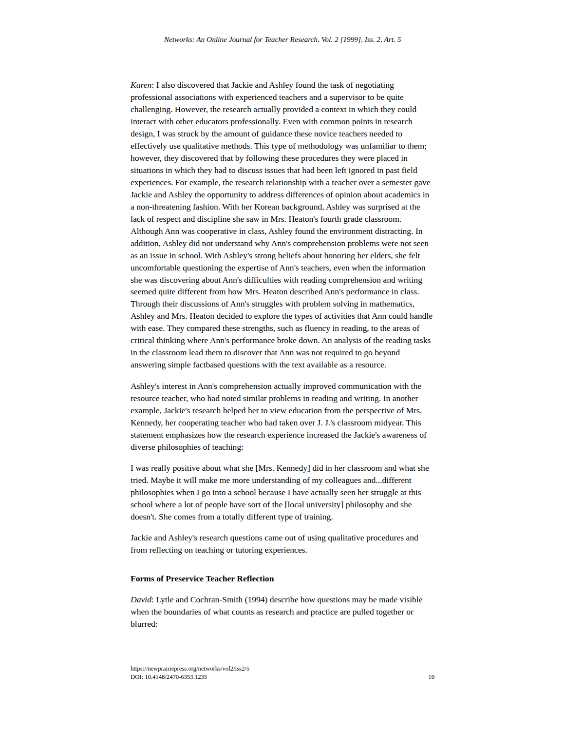Networks: An Online Journal for Teacher Research, Vol. 2 [1999], Iss. 2, Art. 5
Karen: I also discovered that Jackie and Ashley found the task of negotiating professional associations with experienced teachers and a supervisor to be quite challenging. However, the research actually provided a context in which they could interact with other educators professionally. Even with common points in research design, I was struck by the amount of guidance these novice teachers needed to effectively use qualitative methods. This type of methodology was unfamiliar to them; however, they discovered that by following these procedures they were placed in situations in which they had to discuss issues that had been left ignored in past field experiences. For example, the research relationship with a teacher over a semester gave Jackie and Ashley the opportunity to address differences of opinion about academics in a non-threatening fashion. With her Korean background, Ashley was surprised at the lack of respect and discipline she saw in Mrs. Heaton's fourth grade classroom. Although Ann was cooperative in class, Ashley found the environment distracting. In addition, Ashley did not understand why Ann's comprehension problems were not seen as an issue in school. With Ashley's strong beliefs about honoring her elders, she felt uncomfortable questioning the expertise of Ann's teachers, even when the information she was discovering about Ann's difficulties with reading comprehension and writing seemed quite different from how Mrs. Heaton described Ann's performance in class. Through their discussions of Ann's struggles with problem solving in mathematics, Ashley and Mrs. Heaton decided to explore the types of activities that Ann could handle with ease. They compared these strengths, such as fluency in reading, to the areas of critical thinking where Ann's performance broke down. An analysis of the reading tasks in the classroom lead them to discover that Ann was not required to go beyond answering simple factbased questions with the text available as a resource.
Ashley's interest in Ann's comprehension actually improved communication with the resource teacher, who had noted similar problems in reading and writing. In another example, Jackie's research helped her to view education from the perspective of Mrs. Kennedy, her cooperating teacher who had taken over J. J.'s classroom midyear. This statement emphasizes how the research experience increased the Jackie's awareness of diverse philosophies of teaching:
I was really positive about what she [Mrs. Kennedy] did in her classroom and what she tried. Maybe it will make me more understanding of my colleagues and...different philosophies when I go into a school because I have actually seen her struggle at this school where a lot of people have sort of the [local university] philosophy and she doesn't. She comes from a totally different type of training.
Jackie and Ashley's research questions came out of using qualitative procedures and from reflecting on teaching or tutoring experiences.
Forms of Preservice Teacher Reflection
David: Lytle and Cochran-Smith (1994) describe how questions may be made visible when the boundaries of what counts as research and practice are pulled together or blurred:
https://newprairiepress.org/networks/vol2/iss2/5
DOI: 10.4148/2470-6353.1235
10